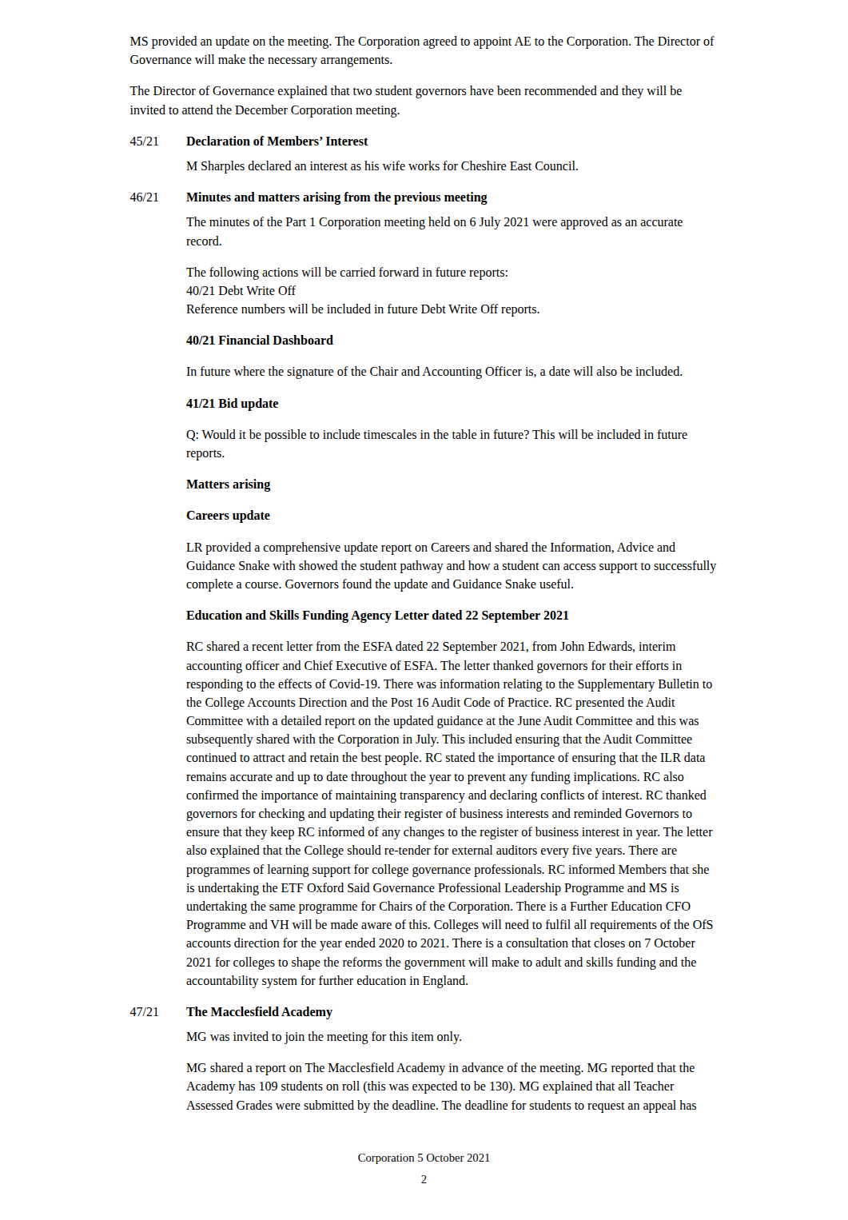MS provided an update on the meeting. The Corporation agreed to appoint AE to the Corporation. The Director of Governance will make the necessary arrangements.
The Director of Governance explained that two student governors have been recommended and they will be invited to attend the December Corporation meeting.
45/21
Declaration of Members’ Interest
M Sharples declared an interest as his wife works for Cheshire East Council.
46/21
Minutes and matters arising from the previous meeting
The minutes of the Part 1 Corporation meeting held on 6 July 2021 were approved as an accurate record.
The following actions will be carried forward in future reports:
40/21 Debt Write Off
Reference numbers will be included in future Debt Write Off reports.
40/21 Financial Dashboard
In future where the signature of the Chair and Accounting Officer is, a date will also be included.
41/21 Bid update
Q: Would it be possible to include timescales in the table in future? This will be included in future reports.
Matters arising
Careers update
LR provided a comprehensive update report on Careers and shared the Information, Advice and Guidance Snake with showed the student pathway and how a student can access support to successfully complete a course. Governors found the update and Guidance Snake useful.
Education and Skills Funding Agency Letter dated 22 September 2021
RC shared a recent letter from the ESFA dated 22 September 2021, from John Edwards, interim accounting officer and Chief Executive of ESFA. The letter thanked governors for their efforts in responding to the effects of Covid-19. There was information relating to the Supplementary Bulletin to the College Accounts Direction and the Post 16 Audit Code of Practice. RC presented the Audit Committee with a detailed report on the updated guidance at the June Audit Committee and this was subsequently shared with the Corporation in July. This included ensuring that the Audit Committee continued to attract and retain the best people. RC stated the importance of ensuring that the ILR data remains accurate and up to date throughout the year to prevent any funding implications. RC also confirmed the importance of maintaining transparency and declaring conflicts of interest. RC thanked governors for checking and updating their register of business interests and reminded Governors to ensure that they keep RC informed of any changes to the register of business interest in year. The letter also explained that the College should re-tender for external auditors every five years. There are programmes of learning support for college governance professionals. RC informed Members that she is undertaking the ETF Oxford Said Governance Professional Leadership Programme and MS is undertaking the same programme for Chairs of the Corporation. There is a Further Education CFO Programme and VH will be made aware of this. Colleges will need to fulfil all requirements of the OfS accounts direction for the year ended 2020 to 2021. There is a consultation that closes on 7 October 2021 for colleges to shape the reforms the government will make to adult and skills funding and the accountability system for further education in England.
47/21
The Macclesfield Academy
MG was invited to join the meeting for this item only.
MG shared a report on The Macclesfield Academy in advance of the meeting. MG reported that the Academy has 109 students on roll (this was expected to be 130). MG explained that all Teacher Assessed Grades were submitted by the deadline. The deadline for students to request an appeal has
Corporation 5 October 2021
2